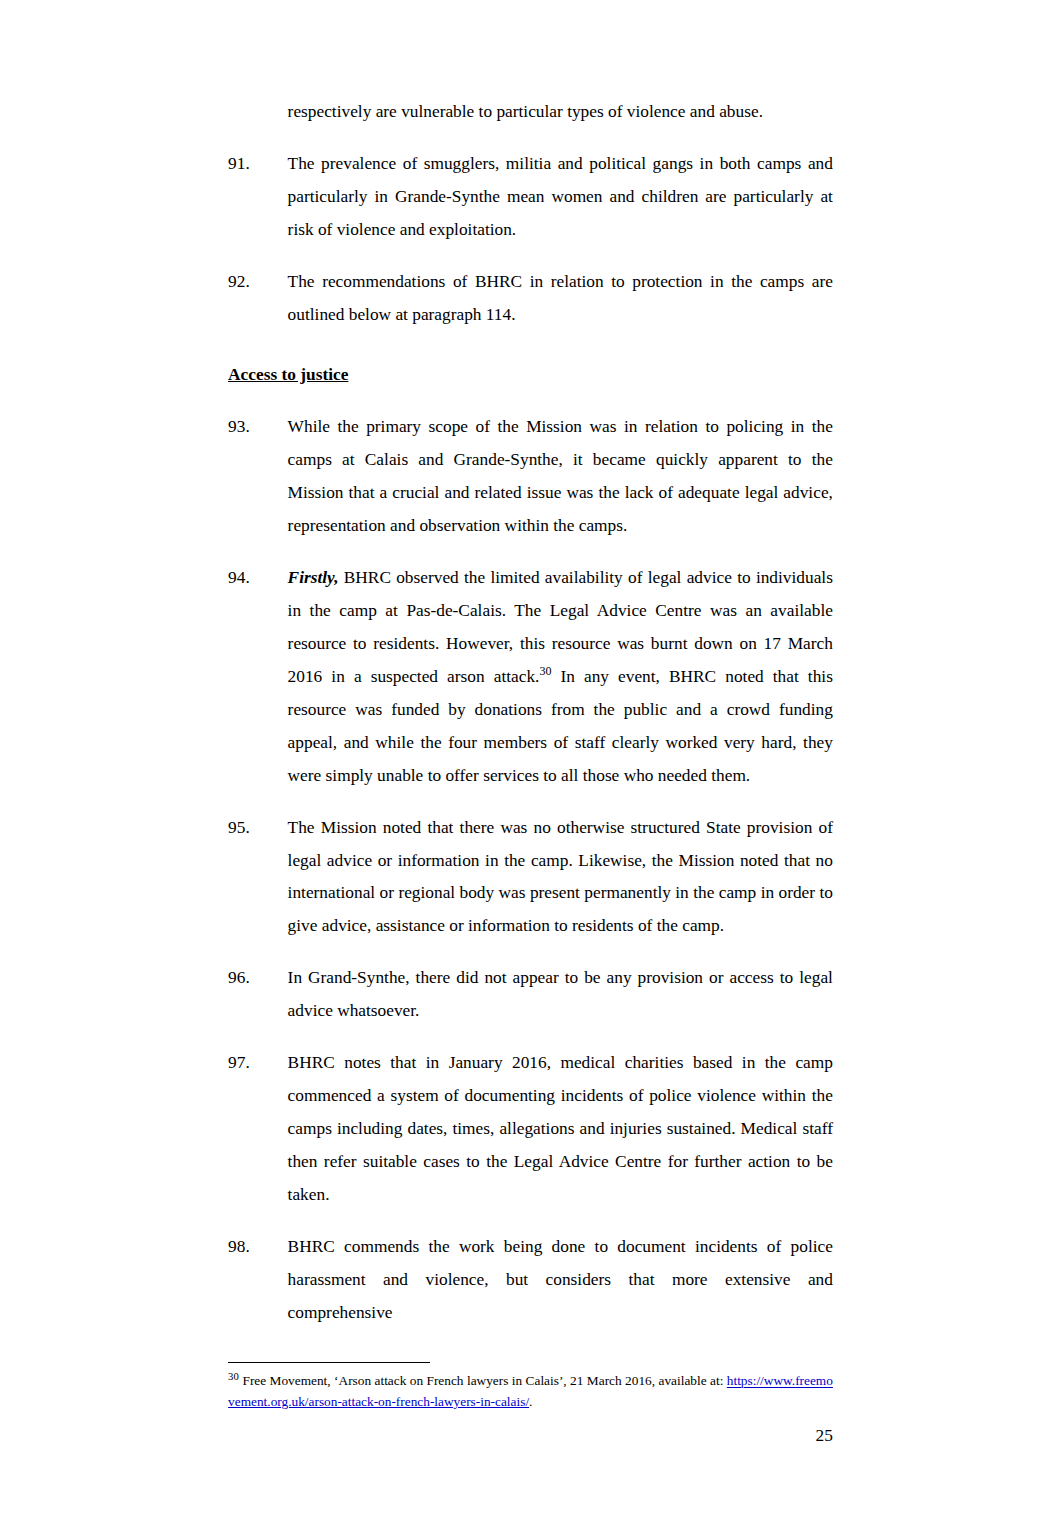respectively are vulnerable to particular types of violence and abuse.
91. The prevalence of smugglers, militia and political gangs in both camps and particularly in Grande-Synthe mean women and children are particularly at risk of violence and exploitation.
92. The recommendations of BHRC in relation to protection in the camps are outlined below at paragraph 114.
Access to justice
93. While the primary scope of the Mission was in relation to policing in the camps at Calais and Grande-Synthe, it became quickly apparent to the Mission that a crucial and related issue was the lack of adequate legal advice, representation and observation within the camps.
94. Firstly, BHRC observed the limited availability of legal advice to individuals in the camp at Pas-de-Calais. The Legal Advice Centre was an available resource to residents. However, this resource was burnt down on 17 March 2016 in a suspected arson attack.30 In any event, BHRC noted that this resource was funded by donations from the public and a crowd funding appeal, and while the four members of staff clearly worked very hard, they were simply unable to offer services to all those who needed them.
95. The Mission noted that there was no otherwise structured State provision of legal advice or information in the camp. Likewise, the Mission noted that no international or regional body was present permanently in the camp in order to give advice, assistance or information to residents of the camp.
96. In Grand-Synthe, there did not appear to be any provision or access to legal advice whatsoever.
97. BHRC notes that in January 2016, medical charities based in the camp commenced a system of documenting incidents of police violence within the camps including dates, times, allegations and injuries sustained. Medical staff then refer suitable cases to the Legal Advice Centre for further action to be taken.
98. BHRC commends the work being done to document incidents of police harassment and violence, but considers that more extensive and comprehensive
30 Free Movement, ‘Arson attack on French lawyers in Calais’, 21 March 2016, available at: https://www.freemovement.org.uk/arson-attack-on-french-lawyers-in-calais/.
25